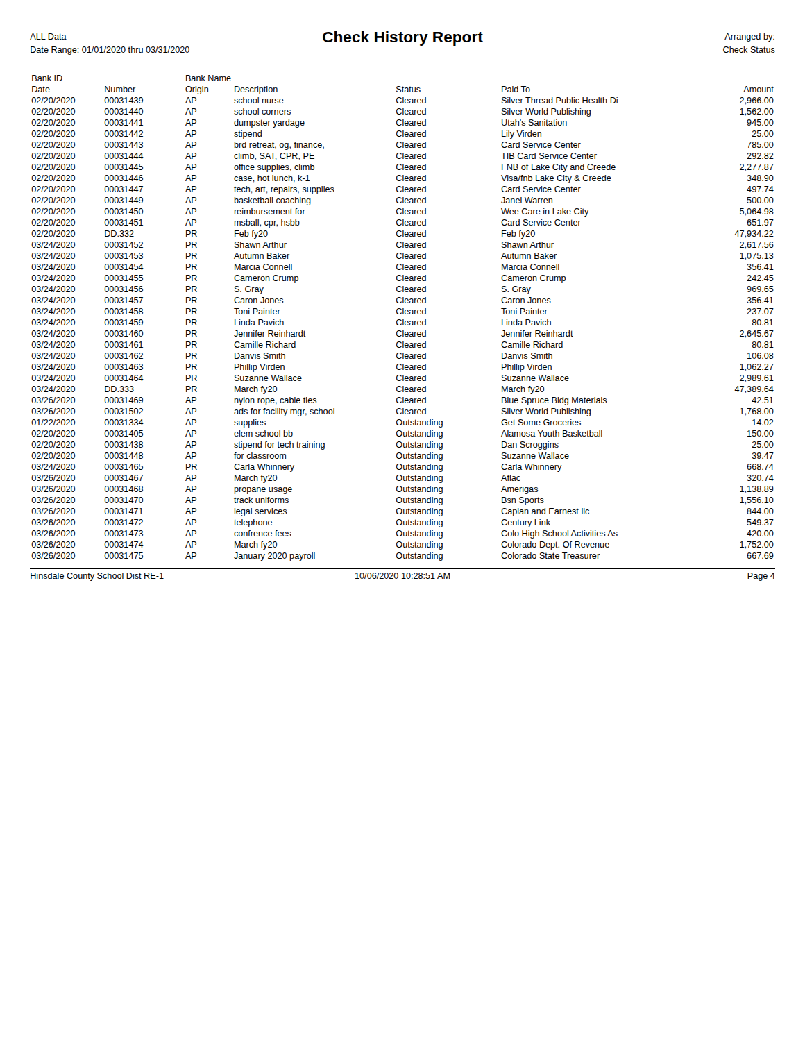ALL Data
Date Range: 01/01/2020 thru 03/31/2020
Check History Report
Arranged by:
Check Status
| Bank ID | Bank Name |
| --- | --- |
| Date | Number | Origin | Description | Status | Paid To | Amount |
| 02/20/2020 | 00031439 | AP | school nurse | Cleared | Silver Thread Public Health Di | 2,966.00 |
| 02/20/2020 | 00031440 | AP | school corners | Cleared | Silver World Publishing | 1,562.00 |
| 02/20/2020 | 00031441 | AP | dumpster yardage | Cleared | Utah's Sanitation | 945.00 |
| 02/20/2020 | 00031442 | AP | stipend | Cleared | Lily Virden | 25.00 |
| 02/20/2020 | 00031443 | AP | brd retreat, og, finance, | Cleared | Card Service Center | 785.00 |
| 02/20/2020 | 00031444 | AP | climb, SAT, CPR, PE | Cleared | TIB Card Service Center | 292.82 |
| 02/20/2020 | 00031445 | AP | office supplies, climb | Cleared | FNB of Lake City and Creede | 2,277.87 |
| 02/20/2020 | 00031446 | AP | case, hot lunch, k-1 | Cleared | Visa/fnb Lake City & Creede | 348.90 |
| 02/20/2020 | 00031447 | AP | tech, art, repairs, supplies | Cleared | Card Service Center | 497.74 |
| 02/20/2020 | 00031449 | AP | basketball coaching | Cleared | Janel Warren | 500.00 |
| 02/20/2020 | 00031450 | AP | reimbursement for | Cleared | Wee Care in Lake City | 5,064.98 |
| 02/20/2020 | 00031451 | AP | msball, cpr, hsbb | Cleared | Card Service Center | 651.97 |
| 02/20/2020 | DD.332 | PR | Feb fy20 | Cleared | Feb fy20 | 47,934.22 |
| 03/24/2020 | 00031452 | PR | Shawn Arthur | Cleared | Shawn Arthur | 2,617.56 |
| 03/24/2020 | 00031453 | PR | Autumn Baker | Cleared | Autumn Baker | 1,075.13 |
| 03/24/2020 | 00031454 | PR | Marcia Connell | Cleared | Marcia Connell | 356.41 |
| 03/24/2020 | 00031455 | PR | Cameron Crump | Cleared | Cameron Crump | 242.45 |
| 03/24/2020 | 00031456 | PR | S. Gray | Cleared | S. Gray | 969.65 |
| 03/24/2020 | 00031457 | PR | Caron Jones | Cleared | Caron Jones | 356.41 |
| 03/24/2020 | 00031458 | PR | Toni Painter | Cleared | Toni Painter | 237.07 |
| 03/24/2020 | 00031459 | PR | Linda Pavich | Cleared | Linda Pavich | 80.81 |
| 03/24/2020 | 00031460 | PR | Jennifer Reinhardt | Cleared | Jennifer Reinhardt | 2,645.67 |
| 03/24/2020 | 00031461 | PR | Camille Richard | Cleared | Camille Richard | 80.81 |
| 03/24/2020 | 00031462 | PR | Danvis Smith | Cleared | Danvis Smith | 106.08 |
| 03/24/2020 | 00031463 | PR | Phillip Virden | Cleared | Phillip Virden | 1,062.27 |
| 03/24/2020 | 00031464 | PR | Suzanne Wallace | Cleared | Suzanne Wallace | 2,989.61 |
| 03/24/2020 | DD.333 | PR | March fy20 | Cleared | March fy20 | 47,389.64 |
| 03/26/2020 | 00031469 | AP | nylon rope, cable ties | Cleared | Blue Spruce Bldg Materials | 42.51 |
| 03/26/2020 | 00031502 | AP | ads for facility mgr, school | Cleared | Silver World Publishing | 1,768.00 |
| 01/22/2020 | 00031334 | AP | supplies | Outstanding | Get Some Groceries | 14.02 |
| 02/20/2020 | 00031405 | AP | elem school bb | Outstanding | Alamosa Youth Basketball | 150.00 |
| 02/20/2020 | 00031438 | AP | stipend for tech training | Outstanding | Dan Scroggins | 25.00 |
| 02/20/2020 | 00031448 | AP | for classroom | Outstanding | Suzanne Wallace | 39.47 |
| 03/24/2020 | 00031465 | PR | Carla Whinnery | Outstanding | Carla Whinnery | 668.74 |
| 03/26/2020 | 00031467 | AP | March fy20 | Outstanding | Aflac | 320.74 |
| 03/26/2020 | 00031468 | AP | propane usage | Outstanding | Amerigas | 1,138.89 |
| 03/26/2020 | 00031470 | AP | track uniforms | Outstanding | Bsn Sports | 1,556.10 |
| 03/26/2020 | 00031471 | AP | legal services | Outstanding | Caplan and Earnest llc | 844.00 |
| 03/26/2020 | 00031472 | AP | telephone | Outstanding | Century Link | 549.37 |
| 03/26/2020 | 00031473 | AP | confrence fees | Outstanding | Colo High School Activities As | 420.00 |
| 03/26/2020 | 00031474 | AP | March fy20 | Outstanding | Colorado Dept. Of Revenue | 1,752.00 |
| 03/26/2020 | 00031475 | AP | January 2020 payroll | Outstanding | Colorado State Treasurer | 667.69 |
Hinsdale County School Dist RE-1 10/06/2020 10:28:51 AM Page 4